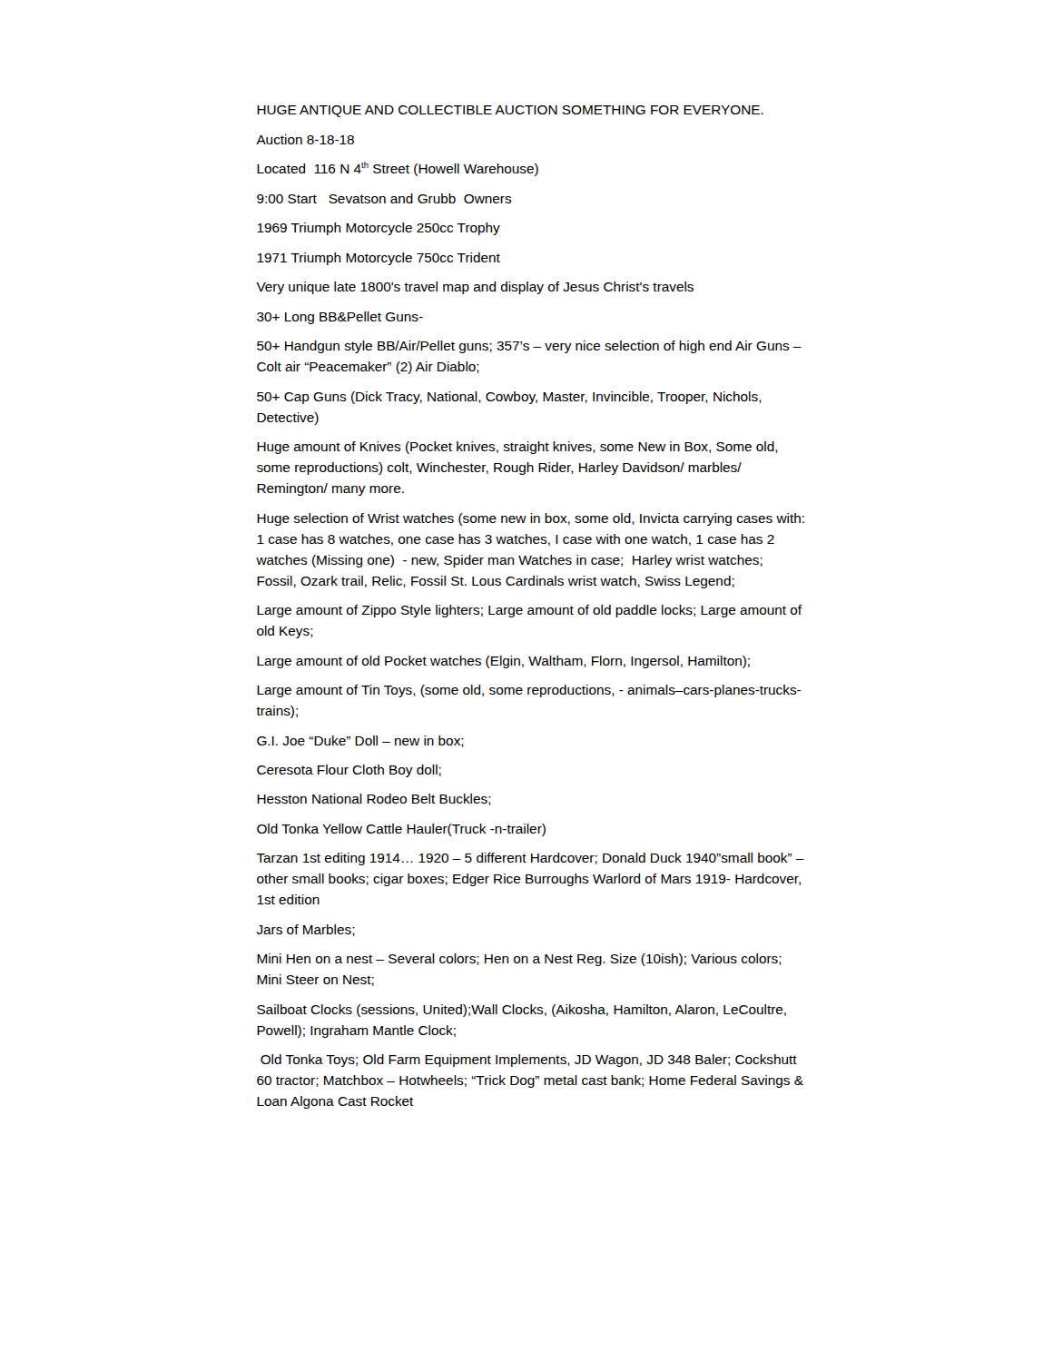HUGE ANTIQUE AND COLLECTIBLE AUCTION SOMETHING FOR EVERYONE.
Auction 8-18-18
Located 116 N 4th Street (Howell Warehouse)
9:00 Start Sevatson and Grubb Owners
1969 Triumph Motorcycle 250cc Trophy
1971 Triumph Motorcycle 750cc Trident
Very unique late 1800's travel map and display of Jesus Christ's travels
30+ Long BB&Pellet Guns-
50+ Handgun style BB/Air/Pellet guns; 357’s – very nice selection of high end Air Guns – Colt air “Peacemaker” (2) Air Diablo;
50+ Cap Guns (Dick Tracy, National, Cowboy, Master, Invincible, Trooper, Nichols, Detective)
Huge amount of Knives (Pocket knives, straight knives, some New in Box, Some old, some reproductions) colt, Winchester, Rough Rider, Harley Davidson/ marbles/ Remington/ many more.
Huge selection of Wrist watches (some new in box, some old, Invicta carrying cases with: 1 case has 8 watches, one case has 3 watches, I case with one watch, 1 case has 2 watches (Missing one) - new, Spider man Watches in case; Harley wrist watches; Fossil, Ozark trail, Relic, Fossil St. Lous Cardinals wrist watch, Swiss Legend;
Large amount of Zippo Style lighters; Large amount of old paddle locks; Large amount of old Keys;
Large amount of old Pocket watches (Elgin, Waltham, Florn, Ingersol, Hamilton);
Large amount of Tin Toys, (some old, some reproductions, - animals–cars-planes-trucks-trains);
G.I. Joe “Duke” Doll – new in box;
Ceresota Flour Cloth Boy doll;
Hesston National Rodeo Belt Buckles;
Old Tonka Yellow Cattle Hauler(Truck -n-trailer)
Tarzan 1st editing 1914… 1920 – 5 different Hardcover; Donald Duck 1940”small book” – other small books; cigar boxes; Edger Rice Burroughs Warlord of Mars 1919- Hardcover, 1st edition
Jars of Marbles;
Mini Hen on a nest – Several colors; Hen on a Nest Reg. Size (10ish); Various colors; Mini Steer on Nest;
Sailboat Clocks (sessions, United);Wall Clocks, (Aikosha, Hamilton, Alaron, LeCoultre, Powell); Ingraham Mantle Clock;
Old Tonka Toys; Old Farm Equipment Implements, JD Wagon, JD 348 Baler; Cockshutt 60 tractor; Matchbox – Hotwheels; “Trick Dog” metal cast bank; Home Federal Savings & Loan Algona Cast Rocket